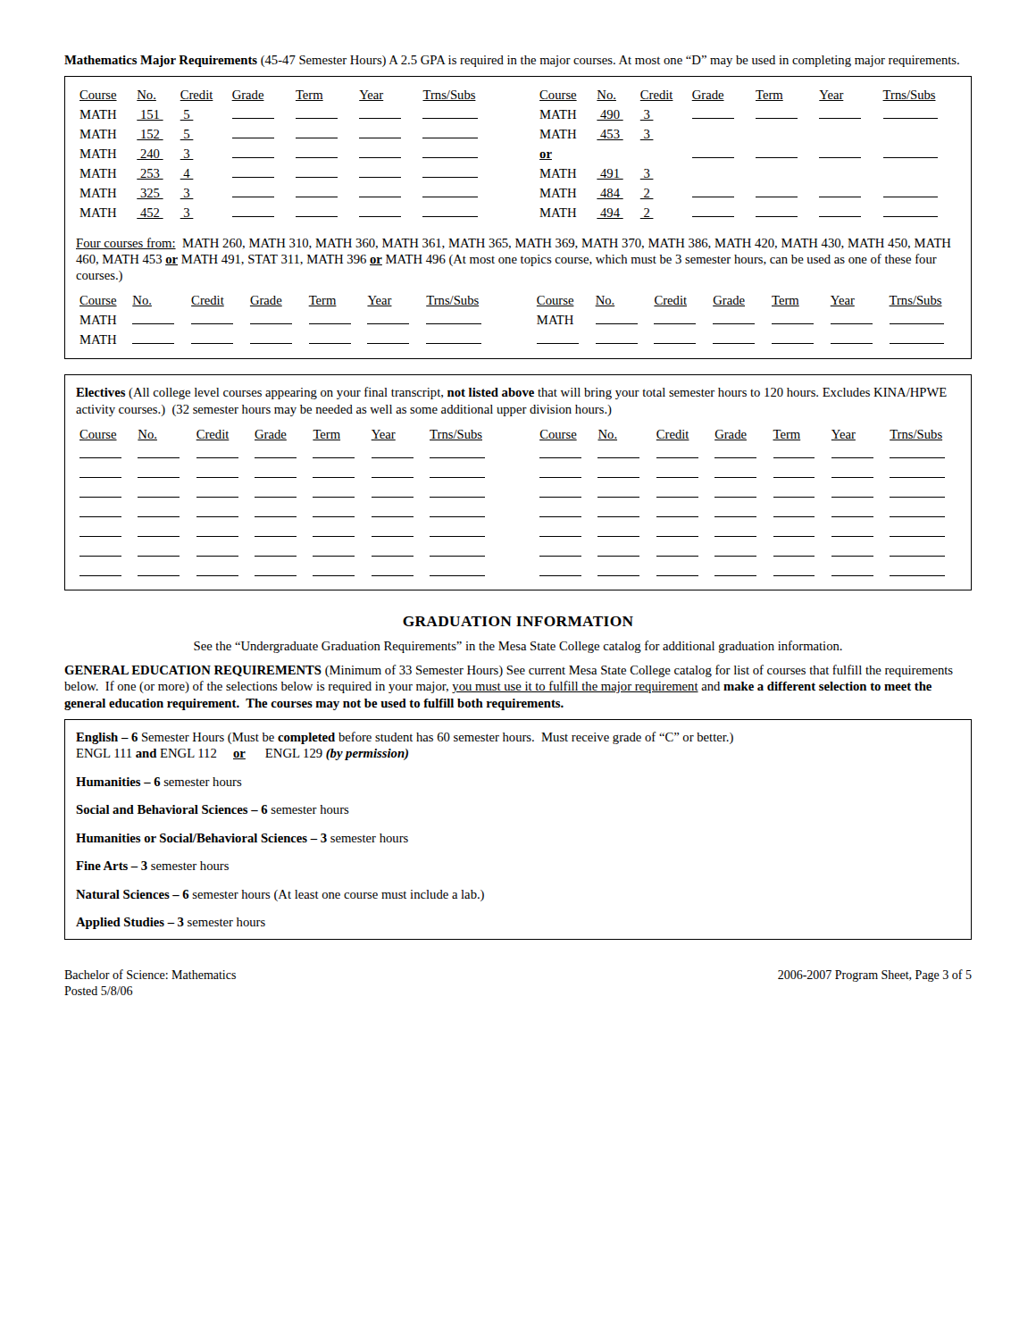Mathematics Major Requirements (45-47 Semester Hours) A 2.5 GPA is required in the major courses. At most one “D” may be used in completing major requirements.
| Course | No. | Credit | Grade | Term | Year | Trns/Subs | | Course | No. | Credit | Grade | Term | Year | Trns/Subs |
| MATH | 151 | 5 | | | | | | MATH | 490 | 3 | | | | |
| MATH | 152 | 5 | | | | | | MATH | 453 | 3 | | | | |
| MATH | 240 | 3 | | | | | | or | | | | | | |
| MATH | 253 | 4 | | | | | | MATH | 491 | 3 | | | | |
| MATH | 325 | 3 | | | | | | MATH | 484 | 2 | | | | |
| MATH | 452 | 3 | | | | | | MATH | 494 | 2 | | | | |
Four courses from: MATH 260, MATH 310, MATH 360, MATH 361, MATH 365, MATH 369, MATH 370, MATH 386, MATH 420, MATH 430, MATH 450, MATH 460, MATH 453 or MATH 491, STAT 311, MATH 396 or MATH 496 (At most one topics course, which must be 3 semester hours, can be used as one of these four courses.)
| Course | No. | Credit | Grade | Term | Year | Trns/Subs | | Course | No. | Credit | Grade | Term | Year | Trns/Subs |
| MATH | | | | | | | | MATH | | | | | | |
| MATH | | | | | | | | | | | | | | |
Electives (All college level courses appearing on your final transcript, not listed above that will bring your total semester hours to 120 hours. Excludes KINA/HPWE activity courses.) (32 semester hours may be needed as well as some additional upper division hours.)
| Course | No. | Credit | Grade | Term | Year | Trns/Subs | | Course | No. | Credit | Grade | Term | Year | Trns/Subs |
GRADUATION INFORMATION
See the “Undergraduate Graduation Requirements” in the Mesa State College catalog for additional graduation information.
GENERAL EDUCATION REQUIREMENTS (Minimum of 33 Semester Hours) See current Mesa State College catalog for list of courses that fulfill the requirements below. If one (or more) of the selections below is required in your major, you must use it to fulfill the major requirement and make a different selection to meet the general education requirement. The courses may not be used to fulfill both requirements.
English – 6 Semester Hours (Must be completed before student has 60 semester hours. Must receive grade of “C” or better.)
ENGL 111 and ENGL 112 or ENGL 129 (by permission)
Humanities – 6 semester hours
Social and Behavioral Sciences – 6 semester hours
Humanities or Social/Behavioral Sciences – 3 semester hours
Fine Arts – 3 semester hours
Natural Sciences – 6 semester hours (At least one course must include a lab.)
Applied Studies – 3 semester hours
Bachelor of Science: Mathematics Posted 5/8/06
2006-2007 Program Sheet, Page 3 of 5